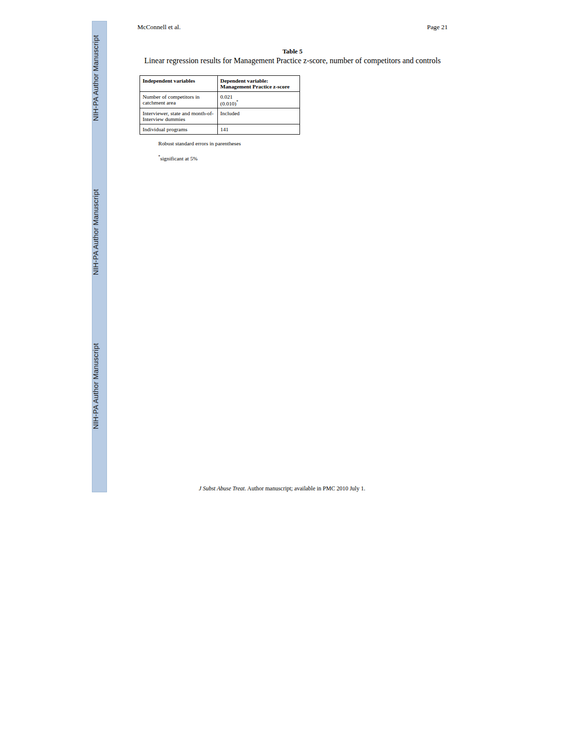NIH-PA Author Manuscript
NIH-PA Author Manuscript
NIH-PA Author Manuscript
McConnell et al. Page 21
Table 5
Linear regression results for Management Practice z-score, number of competitors and controls
| Independent variables | Dependent variable: Management Practice z-score |
| --- | --- |
| Number of competitors in catchment area | 0.021 (0.010) * |
| Interviewer, state and month-of-Interview dummies | Included |
| Individual programs | 141 |
Robust standard errors in parentheses
*significant at 5%
J Subst Abuse Treat. Author manuscript; available in PMC 2010 July 1.